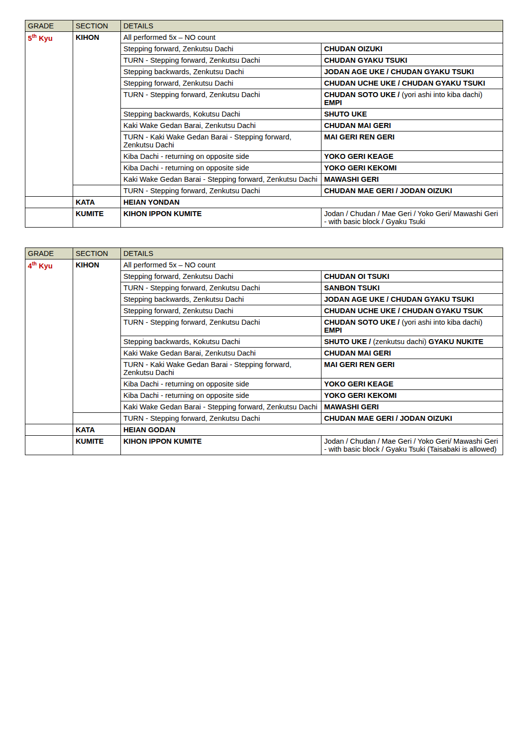| Grade | Section | Details |
| --- | --- | --- |
| 5 th Kyu | KIHON | All performed 5x – NO count |
| Stepping forward, Zenkutsu Dachi | CHUDAN OIZUKI |
| TURN - Stepping forward, Zenkutsu Dachi | CHUDAN GYAKU TSUKI |
| Stepping backwards, Zenkutsu Dachi | JODAN AGE UKE / CHUDAN GYAKU TSUKI |
| Stepping forward, Zenkutsu Dachi | CHUDAN UCHE UKE / CHUDAN GYAKU TSUKI |
| TURN - Stepping forward, Zenkutsu Dachi | CHUDAN SOTO UKE / (yori ashi into kiba dachi) EMPI |
| Stepping backwards, Kokutsu Dachi | SHUTO UKE |
| Kaki Wake Gedan Barai, Zenkutsu Dachi | CHUDAN MAI GERI |
| TURN - Kaki Wake Gedan Barai - Stepping forward, Zenkutsu Dachi | MAI GERI REN GERI |
| Kiba Dachi - returning on opposite side | YOKO GERI KEAGE |
| Kiba Dachi - returning on opposite side | YOKO GERI KEKOMI |
| Kaki Wake Gedan Barai - Stepping forward, Zenkutsu Dachi | MAWASHI GERI |
| | TURN - Stepping forward, Zenkutsu Dachi | CHUDAN MAE GERI / JODAN OIZUKI |
| | KATA | HEIAN YONDAN |
| | KUMITE | KIHON IPPON KUMITE | Jodan / Chudan / Mae Geri / Yoko Geri/ Mawashi Geri - with basic block / Gyaku Tsuki |
| Grade | Section | Details |
| --- | --- | --- |
| 4 th Kyu | KIHON | All performed 5x – NO count |
| Stepping forward, Zenkutsu Dachi | CHUDAN OI TSUKI |
| TURN - Stepping forward, Zenkutsu Dachi | SANBON TSUKI |
| Stepping backwards, Zenkutsu Dachi | JODAN AGE UKE / CHUDAN GYAKU TSUKI |
| Stepping forward, Zenkutsu Dachi | CHUDAN UCHE UKE / CHUDAN GYAKU TSUK |
| TURN - Stepping forward, Zenkutsu Dachi | CHUDAN SOTO UKE / (yori ashi into kiba dachi) EMPI |
| Stepping backwards, Kokutsu Dachi | SHUTO UKE / (zenkutsu dachi) GYAKU NUKITE |
| Kaki Wake Gedan Barai, Zenkutsu Dachi | CHUDAN MAI GERI |
| TURN - Kaki Wake Gedan Barai - Stepping forward, Zenkutsu Dachi | MAI GERI REN GERI |
| Kiba Dachi - returning on opposite side | YOKO GERI KEAGE |
| Kiba Dachi - returning on opposite side | YOKO GERI KEKOMI |
| Kaki Wake Gedan Barai - Stepping forward, Zenkutsu Dachi | MAWASHI GERI |
| | TURN - Stepping forward, Zenkutsu Dachi | CHUDAN MAE GERI / JODAN OIZUKI |
| | KATA | HEIAN GODAN |
| | KUMITE | KIHON IPPON KUMITE | Jodan / Chudan / Mae Geri / Yoko Geri/ Mawashi Geri - with basic block / Gyaku Tsuki (Taisabaki is allowed) |